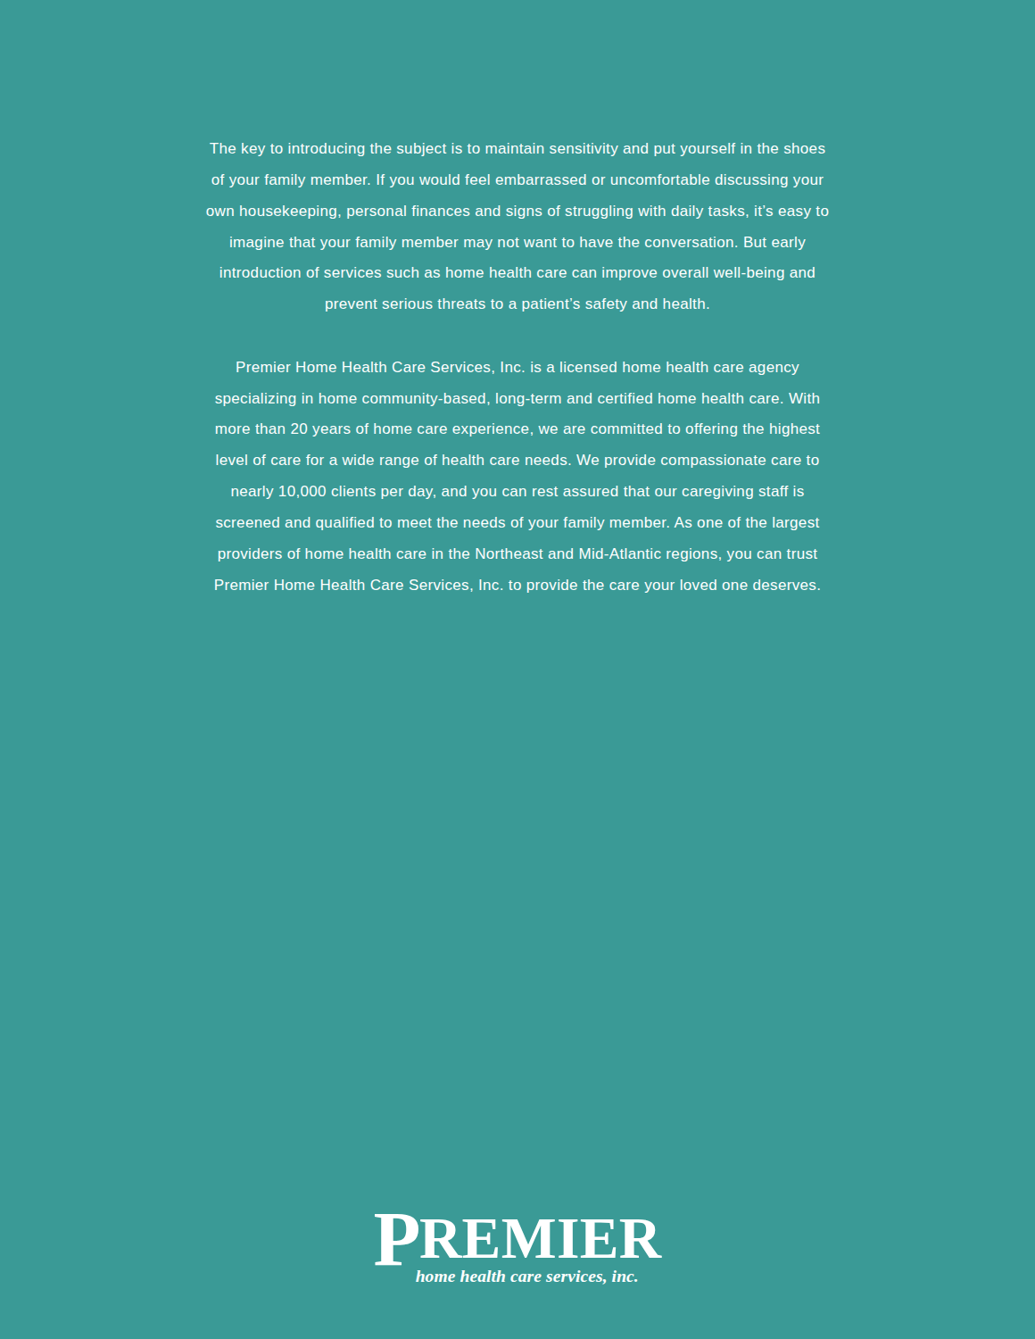The key to introducing the subject is to maintain sensitivity and put yourself in the shoes of your family member. If you would feel embarrassed or uncomfortable discussing your own housekeeping, personal finances and signs of struggling with daily tasks, it’s easy to imagine that your family member may not want to have the conversation. But early introduction of services such as home health care can improve overall well-being and prevent serious threats to a patient’s safety and health.
Premier Home Health Care Services, Inc. is a licensed home health care agency specializing in home community-based, long-term and certified home health care. With more than 20 years of home care experience, we are committed to offering the highest level of care for a wide range of health care needs. We provide compassionate care to nearly 10,000 clients per day, and you can rest assured that our caregiving staff is screened and qualified to meet the needs of your family member. As one of the largest providers of home health care in the Northeast and Mid-Atlantic regions, you can trust Premier Home Health Care Services, Inc. to provide the care your loved one deserves.
PREMIER home health care services, inc.